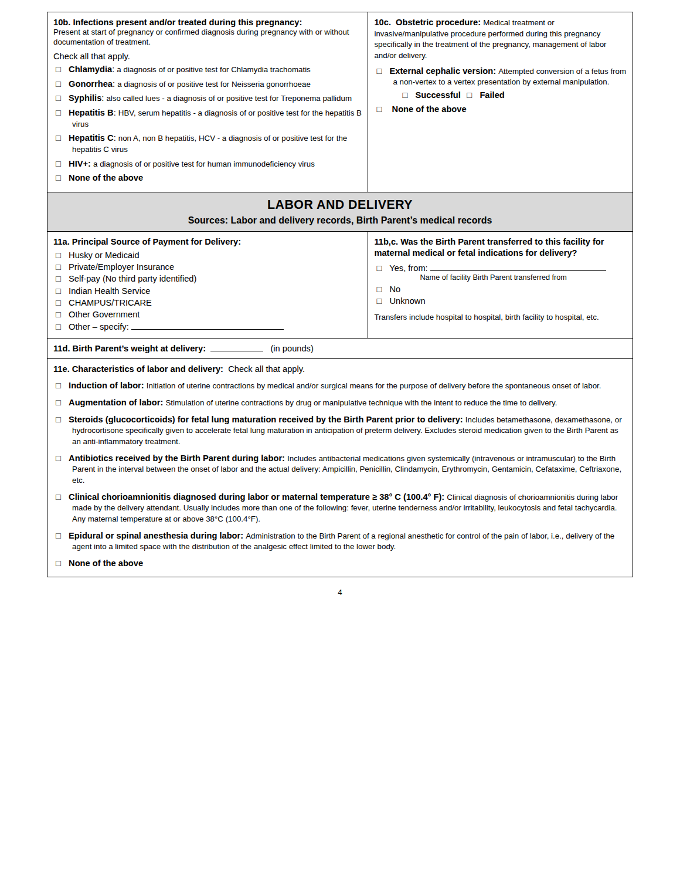| 10b. Infections present and/or treated during this pregnancy: Present at start of pregnancy or confirmed diagnosis during pregnancy with or without documentation of treatment. Check all that apply. □ Chlamydia : a diagnosis of or positive test for Chlamydia trachomatis □ Gonorrhea : a diagnosis of or positive test for Neisseria gonorrhoeae □ Syphilis : also called lues - a diagnosis of or positive test for Treponema pallidum □ Hepatitis B : HBV, serum hepatitis - a diagnosis of or positive test for the hepatitis B virus □ Hepatitis C : non A, non B hepatitis, HCV - a diagnosis of or positive test for the hepatitis C virus □ HIV+: a diagnosis of or positive test for human immunodeficiency virus □ None of the above | 10c. Obstetric procedure: Medical treatment or invasive/manipulative procedure performed during this pregnancy specifically in the treatment of the pregnancy, management of labor and/or delivery. □ External cephalic version: Attempted conversion of a fetus from a non-vertex to a vertex presentation by external manipulation. □ Successful □ Failed □ None of the above |
| LABOR AND DELIVERY Sources: Labor and delivery records, Birth Parent’s medical records |
| 11a. Principal Source of Payment for Delivery: □ Husky or Medicaid □ Private/Employer Insurance □ Self-pay (No third party identified) □ Indian Health Service □ CHAMPUS/TRICARE □ Other Government □ Other – specify: | 11b,c. Was the Birth Parent transferred to this facility for maternal medical or fetal indications for delivery? □ Yes, from: Name of facility Birth Parent transferred from □ No □ Unknown Transfers include hospital to hospital, birth facility to hospital, etc. |
| 11d. Birth Parent’s weight at delivery: (in pounds) |
| 11e. Characteristics of labor and delivery: Check all that apply. □ Induction of labor: Initiation of uterine contractions by medical and/or surgical means for the purpose of delivery before the spontaneous onset of labor. □ Augmentation of labor: Stimulation of uterine contractions by drug or manipulative technique with the intent to reduce the time to delivery. □ Steroids (glucocorticoids) for fetal lung maturation received by the Birth Parent prior to delivery: Includes betamethasone, dexamethasone, or hydrocortisone specifically given to accelerate fetal lung maturation in anticipation of preterm delivery. Excludes steroid medication given to the Birth Parent as an anti-inflammatory treatment. □ Antibiotics received by the Birth Parent during labor: Includes antibacterial medications given systemically (intravenous or intramuscular) to the Birth Parent in the interval between the onset of labor and the actual delivery: Ampicillin, Penicillin, Clindamycin, Erythromycin, Gentamicin, Cefataxime, Ceftriaxone, etc. □ Clinical chorioamnionitis diagnosed during labor or maternal temperature ≥ 38° C (100.4° F): Clinical diagnosis of chorioamnionitis during labor made by the delivery attendant. Usually includes more than one of the following: fever, uterine tenderness and/or irritability, leukocytosis and fetal tachycardia. Any maternal temperature at or above 38°C (100.4°F). □ Epidural or spinal anesthesia during labor: Administration to the Birth Parent of a regional anesthetic for control of the pain of labor, i.e., delivery of the agent into a limited space with the distribution of the analgesic effect limited to the lower body. □ None of the above |
4